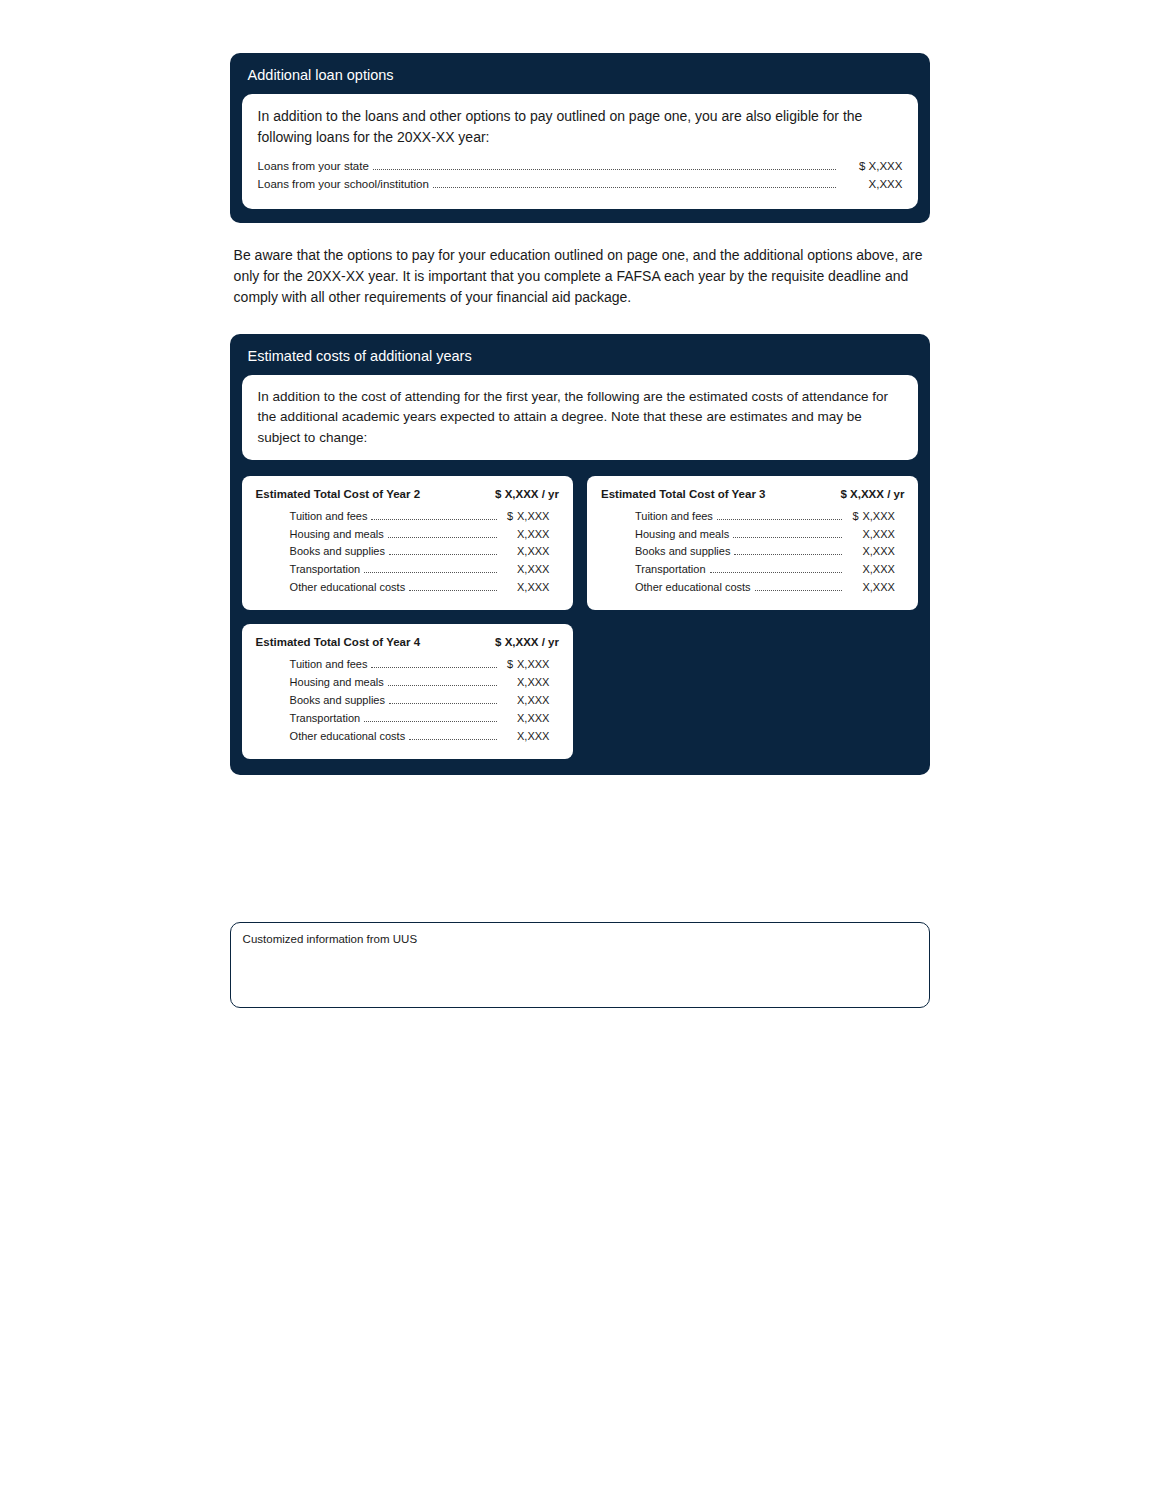Additional loan options
In addition to the loans and other options to pay outlined on page one, you are also eligible for the following loans for the 20XX-XX year:
Loans from your state $ X,XXX
Loans from your school/institution X,XXX
Be aware that the options to pay for your education outlined on page one, and the additional options above, are only for the 20XX-XX year. It is important that you complete a FAFSA each year by the requisite deadline and comply with all other requirements of your financial aid package.
Estimated costs of additional years
In addition to the cost of attending for the first year, the following are the estimated costs of attendance for the additional academic years expected to attain a degree. Note that these are estimates and may be subject to change:
Estimated Total Cost of Year 2 $ X,XXX / yr
Tuition and fees $X,XXX
Housing and meals X,XXX
Books and supplies X,XXX
Transportation X,XXX
Other educational costs X,XXX
Estimated Total Cost of Year 3 $ X,XXX / yr
Tuition and fees $X,XXX
Housing and meals X,XXX
Books and supplies X,XXX
Transportation X,XXX
Other educational costs X,XXX
Estimated Total Cost of Year 4 $ X,XXX / yr
Tuition and fees $X,XXX
Housing and meals X,XXX
Books and supplies X,XXX
Transportation X,XXX
Other educational costs X,XXX
Customized information from UUS